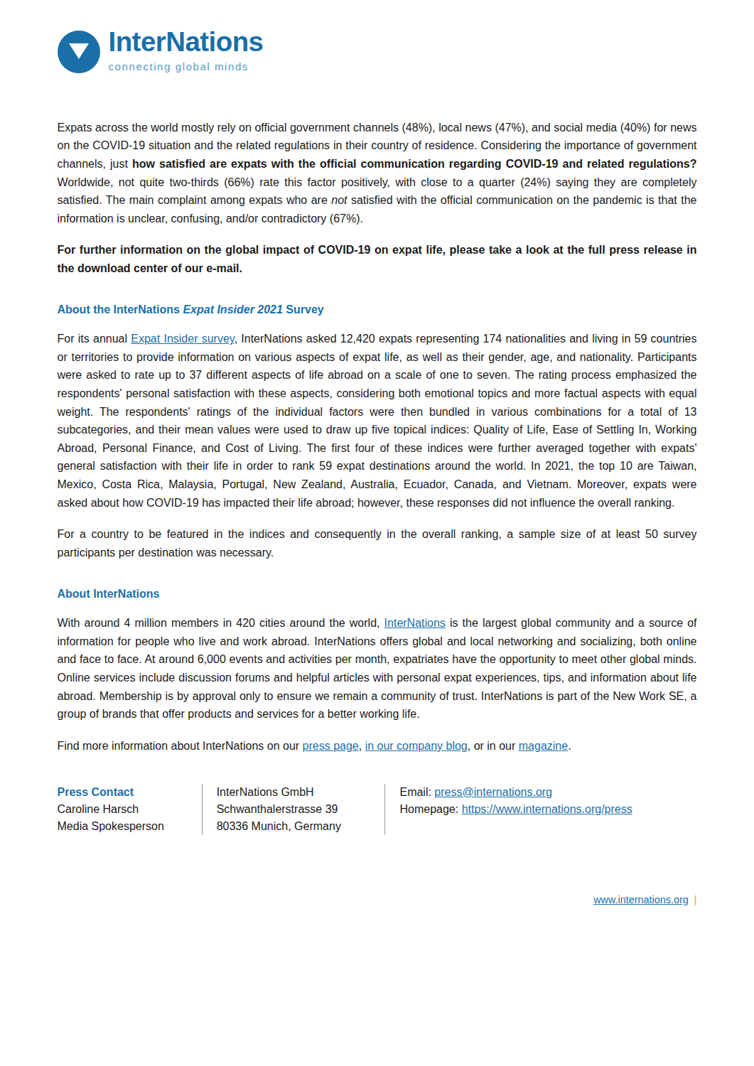InterNations
connecting global minds
Expats across the world mostly rely on official government channels (48%), local news (47%), and social media (40%) for news on the COVID-19 situation and the related regulations in their country of residence. Considering the importance of government channels, just how satisfied are expats with the official communication regarding COVID-19 and related regulations? Worldwide, not quite two-thirds (66%) rate this factor positively, with close to a quarter (24%) saying they are completely satisfied. The main complaint among expats who are not satisfied with the official communication on the pandemic is that the information is unclear, confusing, and/or contradictory (67%).
For further information on the global impact of COVID-19 on expat life, please take a look at the full press release in the download center of our e-mail.
About the InterNations Expat Insider 2021 Survey
For its annual Expat Insider survey, InterNations asked 12,420 expats representing 174 nationalities and living in 59 countries or territories to provide information on various aspects of expat life, as well as their gender, age, and nationality. Participants were asked to rate up to 37 different aspects of life abroad on a scale of one to seven. The rating process emphasized the respondents' personal satisfaction with these aspects, considering both emotional topics and more factual aspects with equal weight. The respondents' ratings of the individual factors were then bundled in various combinations for a total of 13 subcategories, and their mean values were used to draw up five topical indices: Quality of Life, Ease of Settling In, Working Abroad, Personal Finance, and Cost of Living. The first four of these indices were further averaged together with expats' general satisfaction with their life in order to rank 59 expat destinations around the world. In 2021, the top 10 are Taiwan, Mexico, Costa Rica, Malaysia, Portugal, New Zealand, Australia, Ecuador, Canada, and Vietnam. Moreover, expats were asked about how COVID-19 has impacted their life abroad; however, these responses did not influence the overall ranking.
For a country to be featured in the indices and consequently in the overall ranking, a sample size of at least 50 survey participants per destination was necessary.
About InterNations
With around 4 million members in 420 cities around the world, InterNations is the largest global community and a source of information for people who live and work abroad. InterNations offers global and local networking and socializing, both online and face to face. At around 6,000 events and activities per month, expatriates have the opportunity to meet other global minds. Online services include discussion forums and helpful articles with personal expat experiences, tips, and information about life abroad. Membership is by approval only to ensure we remain a community of trust. InterNations is part of the New Work SE, a group of brands that offer products and services for a better working life.
Find more information about InterNations on our press page, in our company blog, or in our magazine.
| Press Contact Caroline Harsch Media Spokesperson | InterNations GmbH Schwanthalerstrasse 39 80336 Munich, Germany | Email: press@internations.org Homepage: https://www.internations.org/press |
www.internations.org|